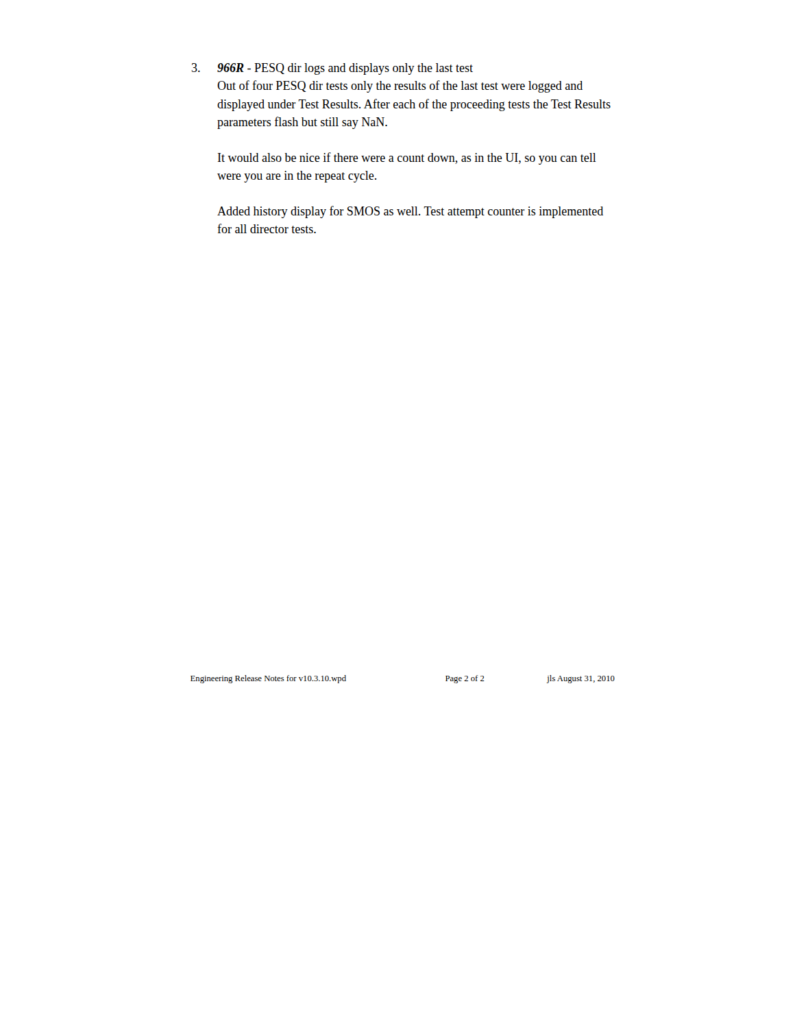3.
966R - PESQ dir logs and displays only the last test
Out of four PESQ dir tests only the results of the last test were logged and displayed under Test Results. After each of the proceeding tests the Test Results parameters flash but still say NaN.
It would also be nice if there were a count down, as in the UI, so you can tell were you are in the repeat cycle.
Added history display for SMOS as well. Test attempt counter is implemented for all director tests.
Engineering Release Notes for v10.3.10.wpd
Page 2 of 2
jls August 31, 2010